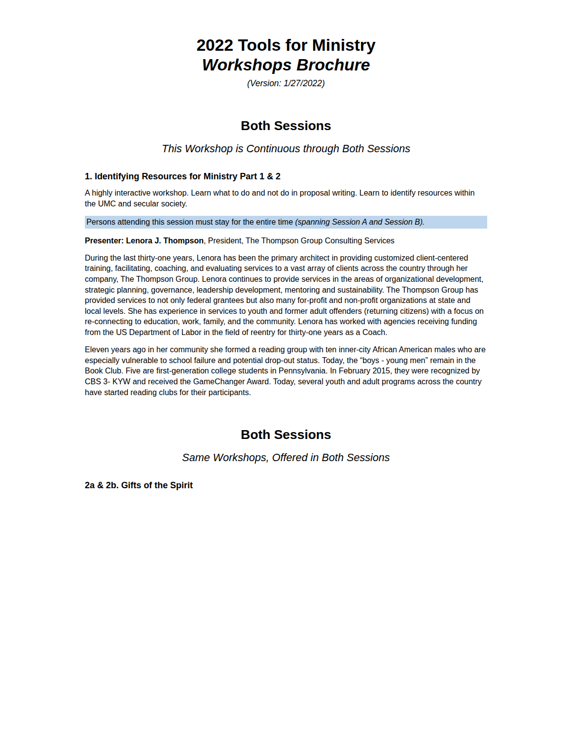2022 Tools for Ministry Workshops Brochure (Version: 1/27/2022)
Both Sessions
This Workshop is Continuous through Both Sessions
1. Identifying Resources for Ministry Part 1 & 2
A highly interactive workshop. Learn what to do and not do in proposal writing. Learn to identify resources within the UMC and secular society.
Persons attending this session must stay for the entire time (spanning Session A and Session B).
Presenter: Lenora J. Thompson, President, The Thompson Group Consulting Services
During the last thirty-one years, Lenora has been the primary architect in providing customized client-centered training, facilitating, coaching, and evaluating services to a vast array of clients across the country through her company, The Thompson Group. Lenora continues to provide services in the areas of organizational development, strategic planning, governance, leadership development, mentoring and sustainability. The Thompson Group has provided services to not only federal grantees but also many for-profit and non-profit organizations at state and local levels. She has experience in services to youth and former adult offenders (returning citizens) with a focus on re-connecting to education, work, family, and the community. Lenora has worked with agencies receiving funding from the US Department of Labor in the field of reentry for thirty-one years as a Coach.
Eleven years ago in her community she formed a reading group with ten inner-city African American males who are especially vulnerable to school failure and potential drop-out status. Today, the “boys - young men” remain in the Book Club. Five are first-generation college students in Pennsylvania. In February 2015, they were recognized by CBS 3- KYW and received the GameChanger Award. Today, several youth and adult programs across the country have started reading clubs for their participants.
Both Sessions
Same Workshops, Offered in Both Sessions
2a & 2b. Gifts of the Spirit